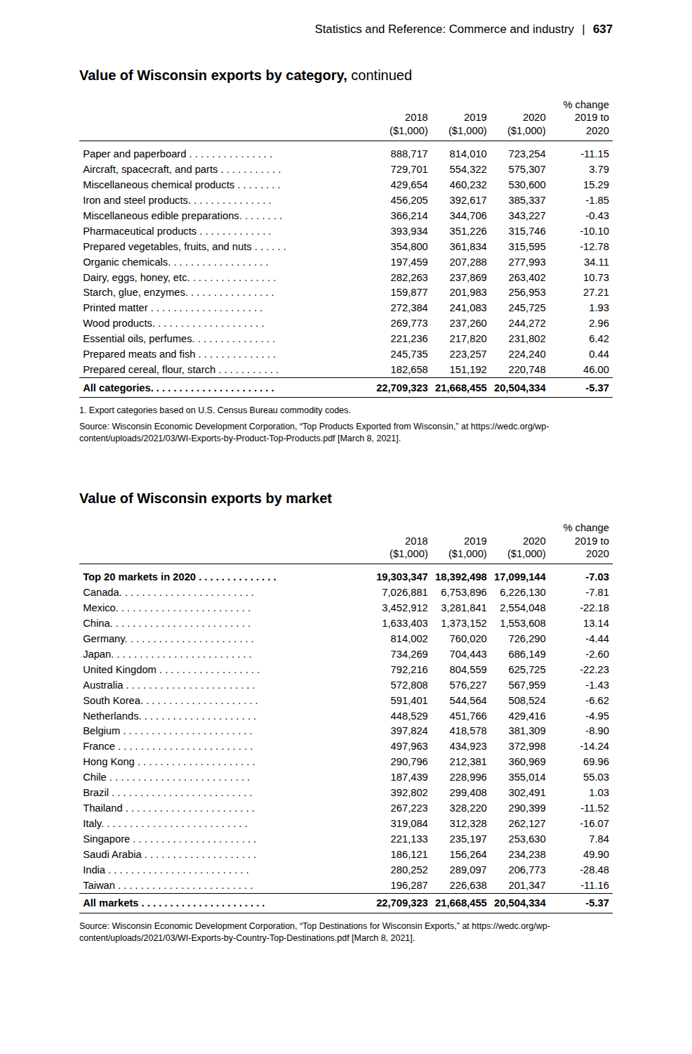Statistics and Reference: Commerce and industry | 637
Value of Wisconsin exports by category, continued
| | 2018 ($1,000) | 2019 ($1,000) | 2020 ($1,000) | % change 2019 to 2020 |
| --- | --- | --- | --- | --- |
| Paper and paperboard . . . . . . . . . . . . . . . | 888,717 | 814,010 | 723,254 | -11.15 |
| Aircraft, spacecraft, and parts . . . . . . . . . . . | 729,701 | 554,322 | 575,307 | 3.79 |
| Miscellaneous chemical products . . . . . . . . | 429,654 | 460,232 | 530,600 | 15.29 |
| Iron and steel products . . . . . . . . . . . . . . . | 456,205 | 392,617 | 385,337 | -1.85 |
| Miscellaneous edible preparations . . . . . . . . | 366,214 | 344,706 | 343,227 | -0.43 |
| Pharmaceutical products . . . . . . . . . . . . . | 393,934 | 351,226 | 315,746 | -10.10 |
| Prepared vegetables, fruits, and nuts . . . . . . | 354,800 | 361,834 | 315,595 | -12.78 |
| Organic chemicals . . . . . . . . . . . . . . . . . . | 197,459 | 207,288 | 277,993 | 34.11 |
| Dairy, eggs, honey, etc . . . . . . . . . . . . . . . . | 282,263 | 237,869 | 263,402 | 10.73 |
| Starch, glue, enzymes . . . . . . . . . . . . . . . . | 159,877 | 201,983 | 256,953 | 27.21 |
| Printed matter . . . . . . . . . . . . . . . . . . . . | 272,384 | 241,083 | 245,725 | 1.93 |
| Wood products . . . . . . . . . . . . . . . . . . . . | 269,773 | 237,260 | 244,272 | 2.96 |
| Essential oils, perfumes . . . . . . . . . . . . . . . | 221,236 | 217,820 | 231,802 | 6.42 |
| Prepared meats and fish . . . . . . . . . . . . . . | 245,735 | 223,257 | 224,240 | 0.44 |
| Prepared cereal, flour, starch . . . . . . . . . . . | 182,658 | 151,192 | 220,748 | 46.00 |
| All categories . . . . . . . . . . . . . . . . . . . . . . | 22,709,323 | 21,668,455 | 20,504,334 | -5.37 |
1. Export categories based on U.S. Census Bureau commodity codes.
Source: Wisconsin Economic Development Corporation, “Top Products Exported from Wisconsin,” at https://wedc.org/wp-content/uploads/2021/03/WI-Exports-by-Product-Top-Products.pdf [March 8, 2021].
Value of Wisconsin exports by market
| | 2018 ($1,000) | 2019 ($1,000) | 2020 ($1,000) | % change 2019 to 2020 |
| --- | --- | --- | --- | --- |
| Top 20 markets in 2020 . . . . . . . . . . . . . . | 19,303,347 | 18,392,498 | 17,099,144 | -7.03 |
| Canada . . . . . . . . . . . . . . . . . . . . . . . . | 7,026,881 | 6,753,896 | 6,226,130 | -7.81 |
| Mexico . . . . . . . . . . . . . . . . . . . . . . . . | 3,452,912 | 3,281,841 | 2,554,048 | -22.18 |
| China . . . . . . . . . . . . . . . . . . . . . . . . . | 1,633,403 | 1,373,152 | 1,553,608 | 13.14 |
| Germany . . . . . . . . . . . . . . . . . . . . . . . | 814,002 | 760,020 | 726,290 | -4.44 |
| Japan . . . . . . . . . . . . . . . . . . . . . . . . . | 734,269 | 704,443 | 686,149 | -2.60 |
| United Kingdom . . . . . . . . . . . . . . . . . . | 792,216 | 804,559 | 625,725 | -22.23 |
| Australia . . . . . . . . . . . . . . . . . . . . . . . | 572,808 | 576,227 | 567,959 | -1.43 |
| South Korea . . . . . . . . . . . . . . . . . . . . . | 591,401 | 544,564 | 508,524 | -6.62 |
| Netherlands . . . . . . . . . . . . . . . . . . . . . | 448,529 | 451,766 | 429,416 | -4.95 |
| Belgium . . . . . . . . . . . . . . . . . . . . . . . | 397,824 | 418,578 | 381,309 | -8.90 |
| France . . . . . . . . . . . . . . . . . . . . . . . . | 497,963 | 434,923 | 372,998 | -14.24 |
| Hong Kong . . . . . . . . . . . . . . . . . . . . . | 290,796 | 212,381 | 360,969 | 69.96 |
| Chile . . . . . . . . . . . . . . . . . . . . . . . . . | 187,439 | 228,996 | 355,014 | 55.03 |
| Brazil . . . . . . . . . . . . . . . . . . . . . . . . . | 392,802 | 299,408 | 302,491 | 1.03 |
| Thailand . . . . . . . . . . . . . . . . . . . . . . . | 267,223 | 328,220 | 290,399 | -11.52 |
| Italy . . . . . . . . . . . . . . . . . . . . . . . . . . | 319,084 | 312,328 | 262,127 | -16.07 |
| Singapore . . . . . . . . . . . . . . . . . . . . . . | 221,133 | 235,197 | 253,630 | 7.84 |
| Saudi Arabia . . . . . . . . . . . . . . . . . . . . | 186,121 | 156,264 | 234,238 | 49.90 |
| India . . . . . . . . . . . . . . . . . . . . . . . . . | 280,252 | 289,097 | 206,773 | -28.48 |
| Taiwan . . . . . . . . . . . . . . . . . . . . . . . . | 196,287 | 226,638 | 201,347 | -11.16 |
| All markets . . . . . . . . . . . . . . . . . . . . . . | 22,709,323 | 21,668,455 | 20,504,334 | -5.37 |
Source: Wisconsin Economic Development Corporation, “Top Destinations for Wisconsin Exports,” at https://wedc.org/wp-content/uploads/2021/03/WI-Exports-by-Country-Top-Destinations.pdf [March 8, 2021].